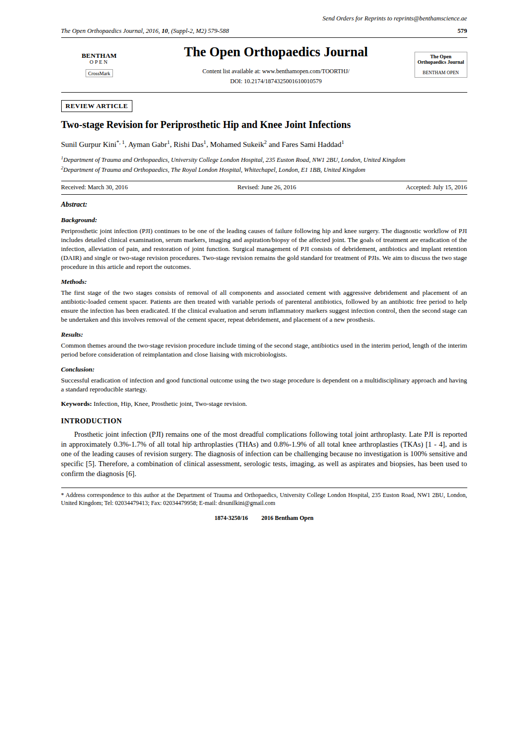Send Orders for Reprints to reprints@benthamscience.ae
The Open Orthopaedics Journal, 2016, 10, (Suppl-2, M2) 579-588 579
BENTHAM
OPEN
CrossMark
The Open Orthopaedics Journal
Content list available at: www.benthamopen.com/TOORTHJ/
DOI: 10.2174/1874325001610010579
The Open Orthopaedics Journal
BENTHAM OPEN
REVIEW ARTICLE
Two-stage Revision for Periprosthetic Hip and Knee Joint Infections
Sunil Gurpur Kini*, 1, Ayman Gabr1, Rishi Das1, Mohamed Sukeik2 and Fares Sami Haddad1
1Department of Trauma and Orthopaedics, University College London Hospital, 235 Euston Road, NW1 2BU, London, United Kingdom
2Department of Trauma and Orthopaedics, The Royal London Hospital, Whitechapel, London, E1 1BB, United Kingdom
Received: March 30, 2016 Revised: June 26, 2016 Accepted: July 15, 2016
Abstract:
Background:
Periprosthetic joint infection (PJI) continues to be one of the leading causes of failure following hip and knee surgery. The diagnostic workflow of PJI includes detailed clinical examination, serum markers, imaging and aspiration/biopsy of the affected joint. The goals of treatment are eradication of the infection, alleviation of pain, and restoration of joint function. Surgical management of PJI consists of debridement, antibiotics and implant retention (DAIR) and single or two-stage revision procedures. Two-stage revision remains the gold standard for treatment of PJIs. We aim to discuss the two stage procedure in this article and report the outcomes.
Methods:
The first stage of the two stages consists of removal of all components and associated cement with aggressive debridement and placement of an antibiotic-loaded cement spacer. Patients are then treated with variable periods of parenteral antibiotics, followed by an antibiotic free period to help ensure the infection has been eradicated. If the clinical evaluation and serum inflammatory markers suggest infection control, then the second stage can be undertaken and this involves removal of the cement spacer, repeat debridement, and placement of a new prosthesis.
Results:
Common themes around the two-stage revision procedure include timing of the second stage, antibiotics used in the interim period, length of the interim period before consideration of reimplantation and close liaising with microbiologists.
Conclusion:
Successful eradication of infection and good functional outcome using the two stage procedure is dependent on a multidisciplinary approach and having a standard reproducible startegy.
Keywords: Infection, Hip, Knee, Prosthetic joint, Two-stage revision.
INTRODUCTION
Prosthetic joint infection (PJI) remains one of the most dreadful complications following total joint arthroplasty. Late PJI is reported in approximately 0.3%-1.7% of all total hip arthroplasties (THAs) and 0.8%-1.9% of all total knee arthroplasties (TKAs) [1 - 4], and is one of the leading causes of revision surgery. The diagnosis of infection can be challenging because no investigation is 100% sensitive and specific [5]. Therefore, a combination of clinical assessment, serologic tests, imaging, as well as aspirates and biopsies, has been used to confirm the diagnosis [6].
* Address correspondence to this author at the Department of Trauma and Orthopaedics, University College London Hospital, 235 Euston Road, NW1 2BU, London, United Kingdom; Tel: 02034479413; Fax: 02034479958; E-mail: drsunilkini@gmail.com
1874-3250/16 2016 Bentham Open